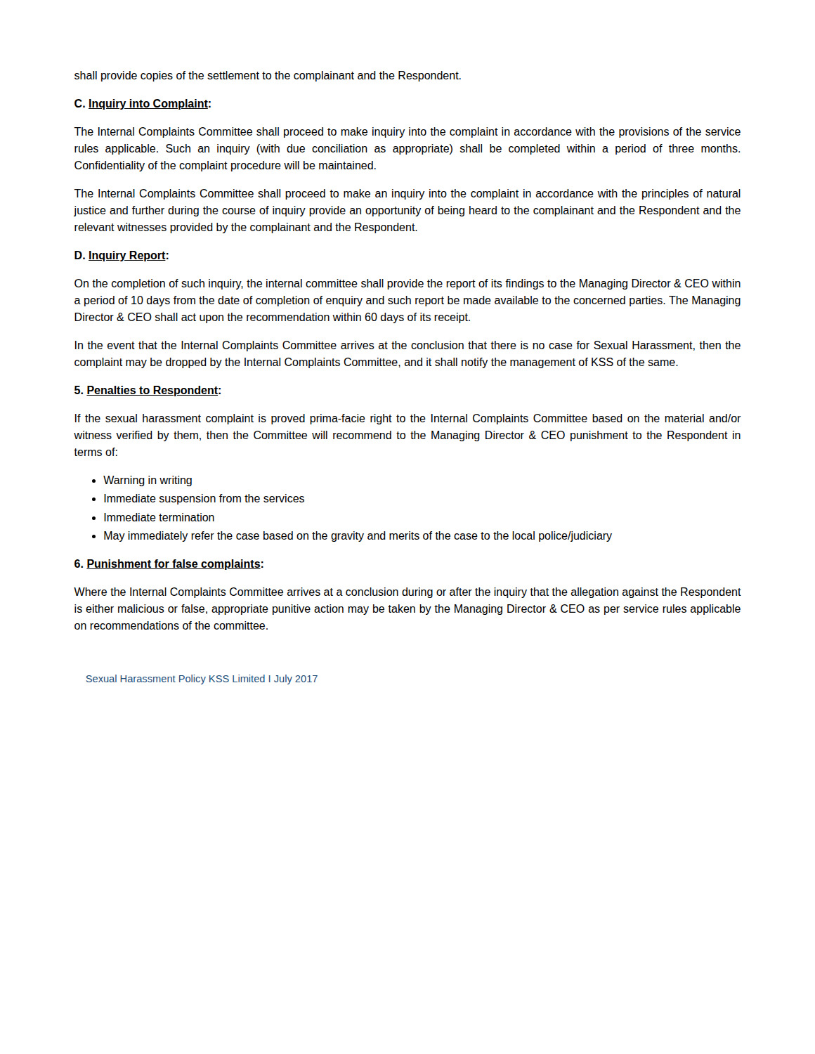shall provide copies of the settlement to the complainant and the Respondent.
C. Inquiry into Complaint:
The Internal Complaints Committee shall proceed to make inquiry into the complaint in accordance with the provisions of the service rules applicable. Such an inquiry (with due conciliation as appropriate) shall be completed within a period of three months. Confidentiality of the complaint procedure will be maintained.
The Internal Complaints Committee shall proceed to make an inquiry into the complaint in accordance with the principles of natural justice and further during the course of inquiry provide an opportunity of being heard to the complainant and the Respondent and the relevant witnesses provided by the complainant and the Respondent.
D. Inquiry Report:
On the completion of such inquiry, the internal committee shall provide the report of its findings to the Managing Director & CEO within a period of 10 days from the date of completion of enquiry and such report be made available to the concerned parties. The Managing Director & CEO shall act upon the recommendation within 60 days of its receipt.
In the event that the Internal Complaints Committee arrives at the conclusion that there is no case for Sexual Harassment, then the complaint may be dropped by the Internal Complaints Committee, and it shall notify the management of KSS of the same.
5. Penalties to Respondent:
If the sexual harassment complaint is proved prima-facie right to the Internal Complaints Committee based on the material and/or witness verified by them, then the Committee will recommend to the Managing Director & CEO punishment to the Respondent in terms of:
Warning in writing
Immediate suspension from the services
Immediate termination
May immediately refer the case based on the gravity and merits of the case to the local police/judiciary
6. Punishment for false complaints:
Where the Internal Complaints Committee arrives at a conclusion during or after the inquiry that the allegation against the Respondent is either malicious or false, appropriate punitive action may be taken by the Managing Director & CEO as per service rules applicable on recommendations of the committee.
Sexual Harassment Policy KSS Limited I July 2017